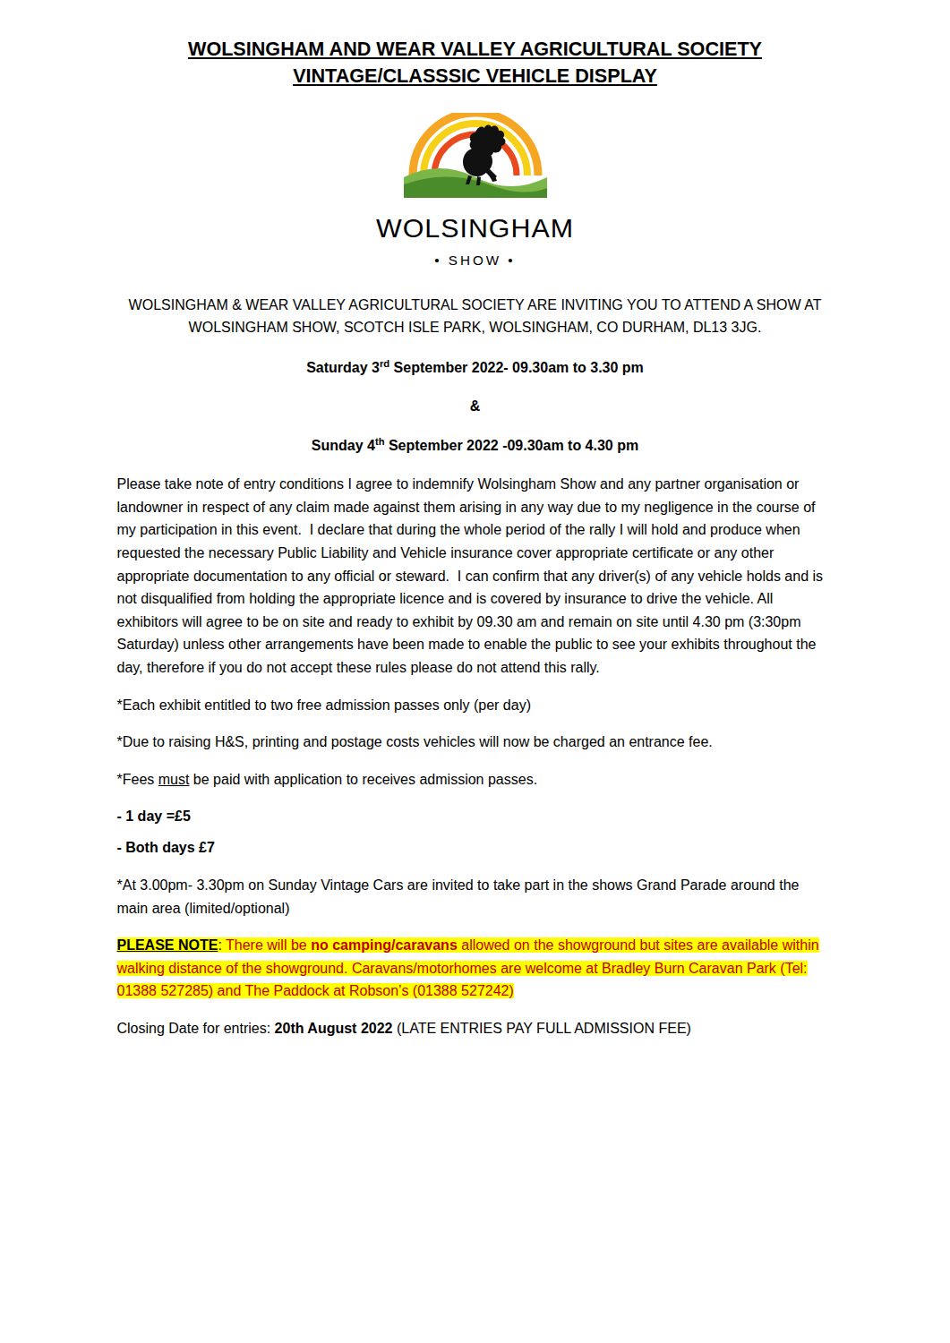WOLSINGHAM AND WEAR VALLEY AGRICULTURAL SOCIETY
VINTAGE/CLASSSIC VEHICLE DISPLAY
WOLSINGHAM
• SHOW •
WOLSINGHAM & WEAR VALLEY AGRICULTURAL SOCIETY ARE INVITING YOU TO ATTEND A SHOW AT WOLSINGHAM SHOW, SCOTCH ISLE PARK, WOLSINGHAM, CO DURHAM, DL13 3JG.
Saturday 3rd September 2022- 09.30am to 3.30 pm
&
Sunday 4th September 2022 -09.30am to 4.30 pm
Please take note of entry conditions I agree to indemnify Wolsingham Show and any partner organisation or landowner in respect of any claim made against them arising in any way due to my negligence in the course of my participation in this event. I declare that during the whole period of the rally I will hold and produce when requested the necessary Public Liability and Vehicle insurance cover appropriate certificate or any other appropriate documentation to any official or steward. I can confirm that any driver(s) of any vehicle holds and is not disqualified from holding the appropriate licence and is covered by insurance to drive the vehicle. All exhibitors will agree to be on site and ready to exhibit by 09.30 am and remain on site until 4.30 pm (3:30pm Saturday) unless other arrangements have been made to enable the public to see your exhibits throughout the day, therefore if you do not accept these rules please do not attend this rally.
*Each exhibit entitled to two free admission passes only (per day)
*Due to raising H&S, printing and postage costs vehicles will now be charged an entrance fee.
*Fees must be paid with application to receives admission passes.
- 1 day =£5
- Both days £7
*At 3.00pm- 3.30pm on Sunday Vintage Cars are invited to take part in the shows Grand Parade around the main area (limited/optional)
PLEASE NOTE: There will be no camping/caravans allowed on the showground but sites are available within walking distance of the showground. Caravans/motorhomes are welcome at Bradley Burn Caravan Park (Tel: 01388 527285) and The Paddock at Robson’s (01388 527242)
Closing Date for entries: 20th August 2022 (LATE ENTRIES PAY FULL ADMISSION FEE)